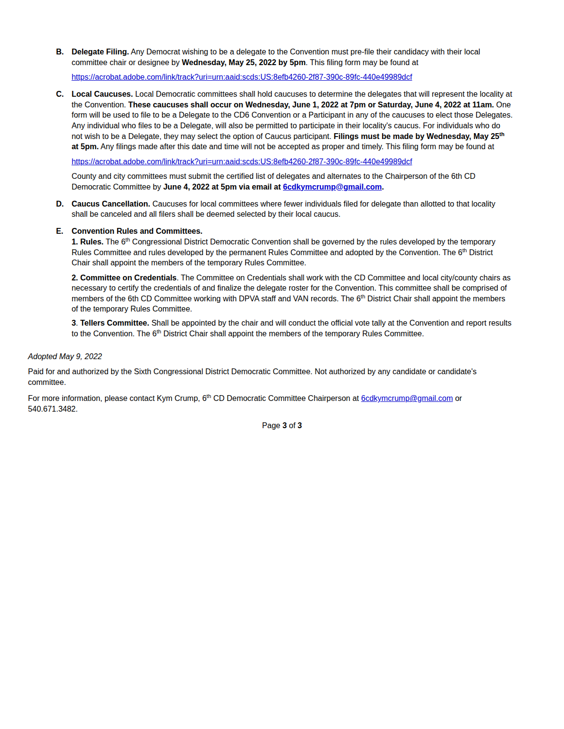B.
Delegate Filing. Any Democrat wishing to be a delegate to the Convention must pre-file their candidacy with their local committee chair or designee by Wednesday, May 25, 2022 by 5pm. This filing form may be found at
https://acrobat.adobe.com/link/track?uri=urn:aaid:scds:US:8efb4260-2f87-390c-89fc-440e49989dcf
C.
Local Caucuses. Local Democratic committees shall hold caucuses to determine the delegates that will represent the locality at the Convention. These caucuses shall occur on Wednesday, June 1, 2022 at 7pm or Saturday, June 4, 2022 at 11am. One form will be used to file to be a Delegate to the CD6 Convention or a Participant in any of the caucuses to elect those Delegates. Any individual who files to be a Delegate, will also be permitted to participate in their locality's caucus. For individuals who do not wish to be a Delegate, they may select the option of Caucus participant. Filings must be made by Wednesday, May 25th at 5pm. Any filings made after this date and time will not be accepted as proper and timely. This filing form may be found at
https://acrobat.adobe.com/link/track?uri=urn:aaid:scds:US:8efb4260-2f87-390c-89fc-440e49989dcf
County and city committees must submit the certified list of delegates and alternates to the Chairperson of the 6th CD Democratic Committee by June 4, 2022 at 5pm via email at 6cdkymcrump@gmail.com.
D.
Caucus Cancellation. Caucuses for local committees where fewer individuals filed for delegate than allotted to that locality shall be canceled and all filers shall be deemed selected by their local caucus.
E.
Convention Rules and Committees.
1. Rules. The 6th Congressional District Democratic Convention shall be governed by the rules developed by the temporary Rules Committee and rules developed by the permanent Rules Committee and adopted by the Convention. The 6th District Chair shall appoint the members of the temporary Rules Committee.
2. Committee on Credentials. The Committee on Credentials shall work with the CD Committee and local city/county chairs as necessary to certify the credentials of and finalize the delegate roster for the Convention. This committee shall be comprised of members of the 6th CD Committee working with DPVA staff and VAN records. The 6th District Chair shall appoint the members of the temporary Rules Committee.
3. Tellers Committee. Shall be appointed by the chair and will conduct the official vote tally at the Convention and report results to the Convention. The 6th District Chair shall appoint the members of the temporary Rules Committee.
Adopted May 9, 2022
Paid for and authorized by the Sixth Congressional District Democratic Committee. Not authorized by any candidate or candidate's committee.
For more information, please contact Kym Crump, 6th CD Democratic Committee Chairperson at 6cdkymcrump@gmail.com or 540.671.3482.
Page 3 of 3